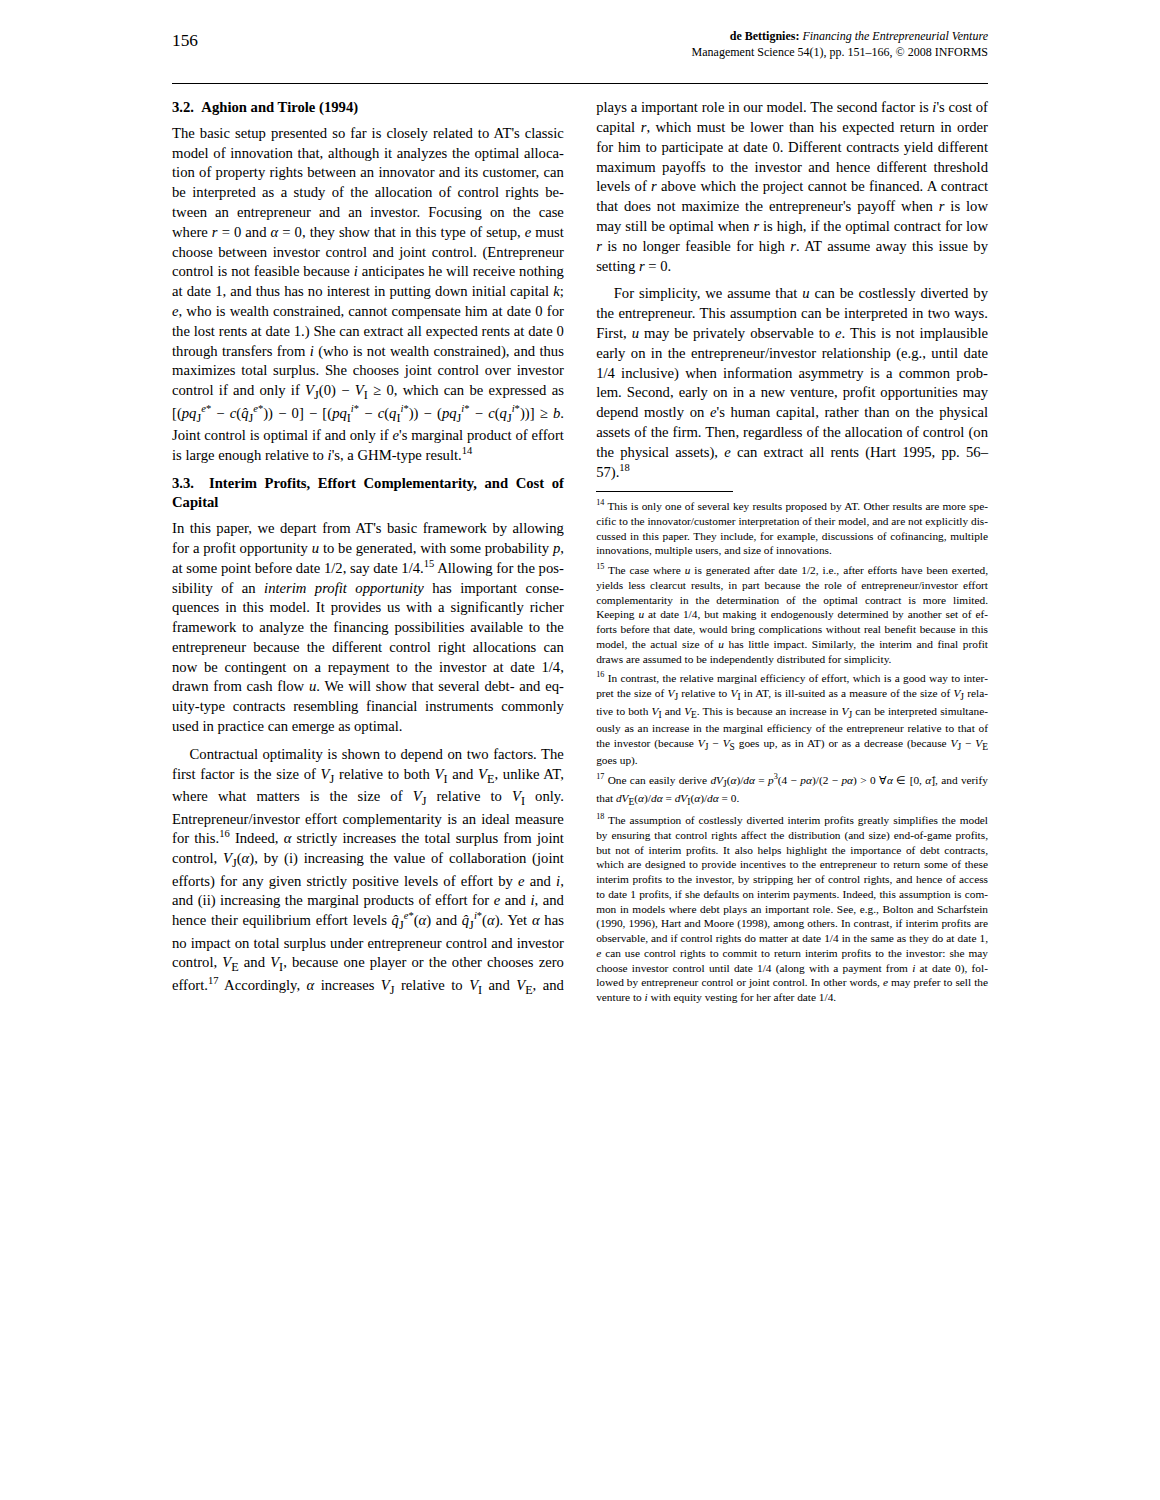156
de Bettignies: Financing the Entrepreneurial Venture
Management Science 54(1), pp. 151–166, © 2008 INFORMS
3.2. Aghion and Tirole (1994)
The basic setup presented so far is closely related to AT's classic model of innovation that, although it analyzes the optimal allocation of property rights between an innovator and its customer, can be interpreted as a study of the allocation of control rights between an entrepreneur and an investor. Focusing on the case where r = 0 and α = 0, they show that in this type of setup, e must choose between investor control and joint control. (Entrepreneur control is not feasible because i anticipates he will receive nothing at date 1, and thus has no interest in putting down initial capital k; e, who is wealth constrained, cannot compensate him at date 0 for the lost rents at date 1.) She can extract all expected rents at date 0 through transfers from i (who is not wealth constrained), and thus maximizes total surplus. She chooses joint control over investor control if and only if VJ(0) − VI ≥ 0, which can be expressed as [(pqJe* − c(q̂Je*)) − 0] − [(pqIi* − c(qIi*)) − (pqJi* − c(qJi*))] ≥ b. Joint control is optimal if and only if e's marginal product of effort is large enough relative to i's, a GHM-type result.14
3.3. Interim Profits, Effort Complementarity, and Cost of Capital
In this paper, we depart from AT's basic framework by allowing for a profit opportunity u to be generated, with some probability p, at some point before date 1/2, say date 1/4.15 Allowing for the possibility of an interim profit opportunity has important consequences in this model. It provides us with a significantly richer framework to analyze the financing possibilities available to the entrepreneur because the different control right allocations can now be contingent on a repayment to the investor at date 1/4, drawn from cash flow u. We will show that several debt- and equity-type contracts resembling financial instruments commonly used in practice can emerge as optimal.
Contractual optimality is shown to depend on two factors. The first factor is the size of VJ relative to both VI and VE, unlike AT, where what matters is the size of VJ relative to VI only. Entrepreneur/investor effort complementarity is an ideal measure for this.16 Indeed, α strictly increases the total surplus from joint control, VJ(α), by (i) increasing the value of collaboration (joint efforts) for any given strictly positive levels of effort by e and i, and (ii) increasing the marginal products of effort for e and i, and hence their equilibrium effort levels q̂Je*(α) and q̂Ji*(α). Yet α has no impact on total surplus under entrepreneur control and investor control, VE and VI, because one player or the other chooses zero effort.17 Accordingly, α increases VJ relative to VI and VE, and plays a important role in our model. The second factor is i's cost of capital r, which must be lower than his expected return in order for him to participate at date 0. Different contracts yield different maximum payoffs to the investor and hence different threshold levels of r above which the project cannot be financed. A contract that does not maximize the entrepreneur's payoff when r is low may still be optimal when r is high, if the optimal contract for low r is no longer feasible for high r. AT assume away this issue by setting r = 0.
For simplicity, we assume that u can be costlessly diverted by the entrepreneur. This assumption can be interpreted in two ways. First, u may be privately observable to e. This is not implausible early on in the entrepreneur/investor relationship (e.g., until date 1/4 inclusive) when information asymmetry is a common problem. Second, early on in a new venture, profit opportunities may depend mostly on e's human capital, rather than on the physical assets of the firm. Then, regardless of the allocation of control (on the physical assets), e can extract all rents (Hart 1995, pp. 56–57).18
14 This is only one of several key results proposed by AT. Other results are more specific to the innovator/customer interpretation of their model, and are not explicitly discussed in this paper. They include, for example, discussions of cofinancing, multiple innovations, multiple users, and size of innovations.
15 The case where u is generated after date 1/2, i.e., after efforts have been exerted, yields less clearcut results, in part because the role of entrepreneur/investor effort complementarity in the determination of the optimal contract is more limited. Keeping u at date 1/4, but making it endogenously determined by another set of efforts before that date, would bring complications without real benefit because in this model, the actual size of u has little impact. Similarly, the interim and final profit draws are assumed to be independently distributed for simplicity.
16 In contrast, the relative marginal efficiency of effort, which is a good way to interpret the size of VJ relative to VI in AT, is ill-suited as a measure of the size of VJ relative to both VI and VE. This is because an increase in VJ can be interpreted simultaneously as an increase in the marginal efficiency of the entrepreneur relative to that of the investor (because VJ − VS goes up, as in AT) or as a decrease (because VJ − VE goes up).
17 One can easily derive dVJ(α)/dα = p3(4 − pα)/(2 − pα) > 0 ∀α ∈ [0, α̂], and verify that dVE(α)/dα = dVI(α)/dα = 0.
18 The assumption of costlessly diverted interim profits greatly simplifies the model by ensuring that control rights affect the distribution (and size) end-of-game profits, but not of interim profits. It also helps highlight the importance of debt contracts, which are designed to provide incentives to the entrepreneur to return some of these interim profits to the investor, by stripping her of control rights, and hence of access to date 1 profits, if she defaults on interim payments. Indeed, this assumption is common in models where debt plays an important role. See, e.g., Bolton and Scharfstein (1990, 1996), Hart and Moore (1998), among others. In contrast, if interim profits are observable, and if control rights do matter at date 1/4 in the same as they do at date 1, e can use control rights to commit to return interim profits to the investor: she may choose investor control until date 1/4 (along with a payment from i at date 0), followed by entrepreneur control or joint control. In other words, e may prefer to sell the venture to i with equity vesting for her after date 1/4.